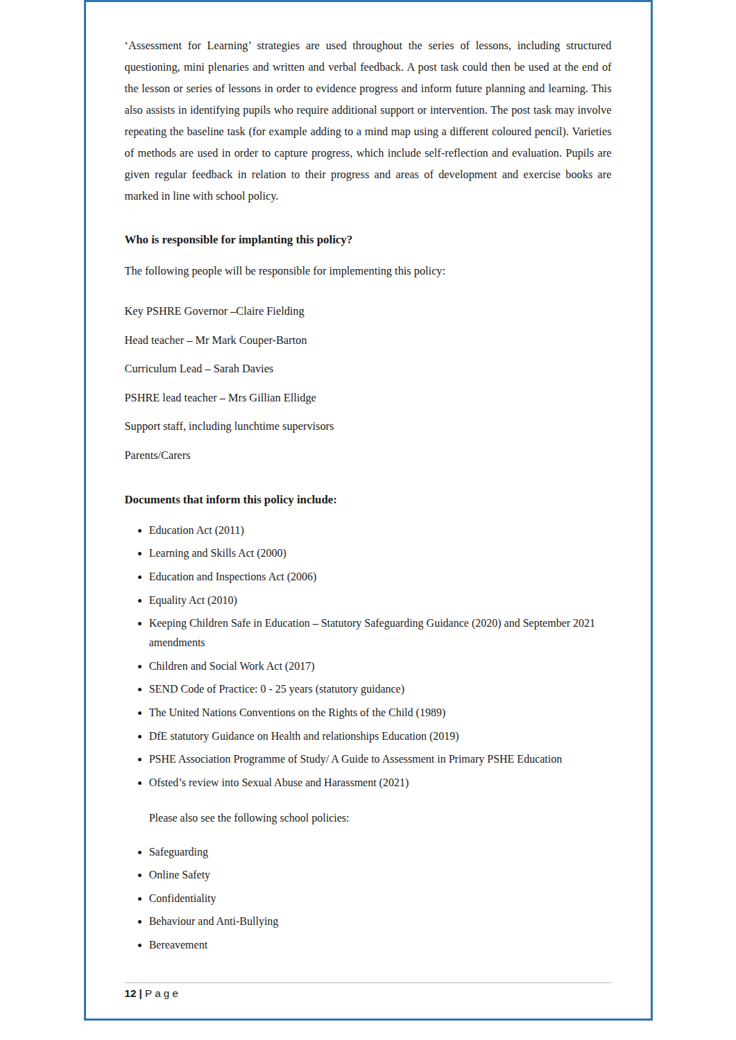‘Assessment for Learning’ strategies are used throughout the series of lessons, including structured questioning, mini plenaries and written and verbal feedback. A post task could then be used at the end of the lesson or series of lessons in order to evidence progress and inform future planning and learning. This also assists in identifying pupils who require additional support or intervention. The post task may involve repeating the baseline task (for example adding to a mind map using a different coloured pencil). Varieties of methods are used in order to capture progress, which include self-reflection and evaluation. Pupils are given regular feedback in relation to their progress and areas of development and exercise books are marked in line with school policy.
Who is responsible for implanting this policy?
The following people will be responsible for implementing this policy:
Key PSHRE Governor –Claire Fielding
Head teacher – Mr Mark Couper-Barton
Curriculum Lead – Sarah Davies
PSHRE lead teacher – Mrs Gillian Ellidge
Support staff, including lunchtime supervisors
Parents/Carers
Documents that inform this policy include:
Education Act (2011)
Learning and Skills Act (2000)
Education and Inspections Act (2006)
Equality Act (2010)
Keeping Children Safe in Education – Statutory Safeguarding Guidance (2020) and September 2021 amendments
Children and Social Work Act (2017)
SEND Code of Practice: 0 - 25 years (statutory guidance)
The United Nations Conventions on the Rights of the Child (1989)
DfE statutory Guidance on Health and relationships Education (2019)
PSHE Association Programme of Study/ A Guide to Assessment in Primary PSHE Education
Ofsted’s review into Sexual Abuse and Harassment (2021)
Please also see the following school policies:
Safeguarding
Online Safety
Confidentiality
Behaviour and Anti-Bullying
Bereavement
12 | P a g e